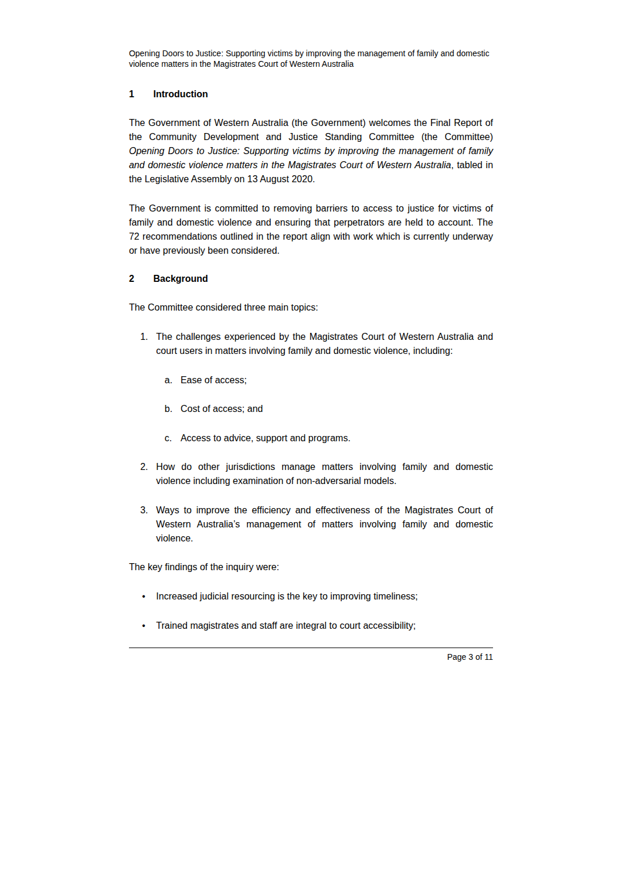Opening Doors to Justice: Supporting victims by improving the management of family and domestic violence matters in the Magistrates Court of Western Australia
1 Introduction
The Government of Western Australia (the Government) welcomes the Final Report of the Community Development and Justice Standing Committee (the Committee) Opening Doors to Justice: Supporting victims by improving the management of family and domestic violence matters in the Magistrates Court of Western Australia, tabled in the Legislative Assembly on 13 August 2020.
The Government is committed to removing barriers to access to justice for victims of family and domestic violence and ensuring that perpetrators are held to account. The 72 recommendations outlined in the report align with work which is currently underway or have previously been considered.
2 Background
The Committee considered three main topics:
The challenges experienced by the Magistrates Court of Western Australia and court users in matters involving family and domestic violence, including:
Ease of access;
Cost of access; and
Access to advice, support and programs.
How do other jurisdictions manage matters involving family and domestic violence including examination of non-adversarial models.
Ways to improve the efficiency and effectiveness of the Magistrates Court of Western Australia’s management of matters involving family and domestic violence.
The key findings of the inquiry were:
Increased judicial resourcing is the key to improving timeliness;
Trained magistrates and staff are integral to court accessibility;
Page 3 of 11